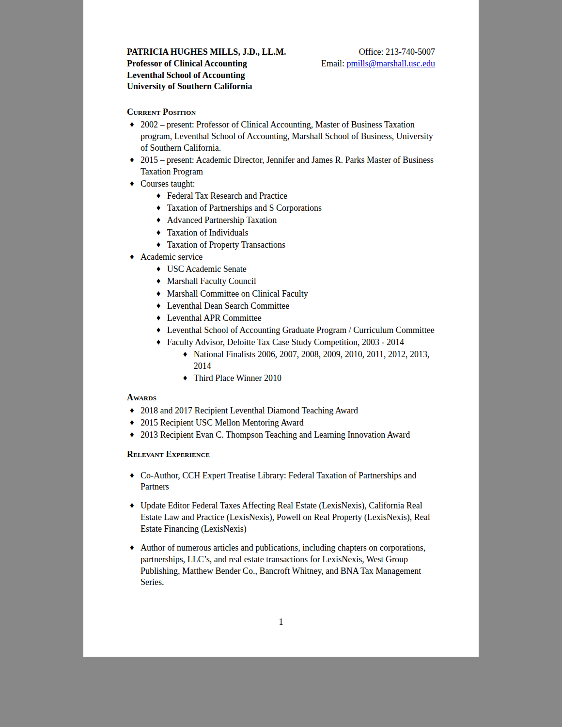| PATRICIA HUGHES MILLS, J.D., LL.M. | Office: 213-740-5007 |
| Professor of Clinical Accounting | Email: pmills@marshall.usc.edu |
| Leventhal School of Accounting | |
| University of Southern California | |
Current Position
2002 – present: Professor of Clinical Accounting, Master of Business Taxation program, Leventhal School of Accounting, Marshall School of Business, University of Southern California.
2015 – present: Academic Director, Jennifer and James R. Parks Master of Business Taxation Program
Courses taught:
Federal Tax Research and Practice
Taxation of Partnerships and S Corporations
Advanced Partnership Taxation
Taxation of Individuals
Taxation of Property Transactions
Academic service
USC Academic Senate
Marshall Faculty Council
Marshall Committee on Clinical Faculty
Leventhal Dean Search Committee
Leventhal APR Committee
Leventhal School of Accounting Graduate Program / Curriculum Committee
Faculty Advisor, Deloitte Tax Case Study Competition, 2003 - 2014
National Finalists 2006, 2007, 2008, 2009, 2010, 2011, 2012, 2013, 2014
Third Place Winner 2010
Awards
2018 and 2017 Recipient Leventhal Diamond Teaching Award
2015 Recipient USC Mellon Mentoring Award
2013 Recipient Evan C. Thompson Teaching and Learning Innovation Award
Relevant Experience
Co-Author, CCH Expert Treatise Library: Federal Taxation of Partnerships and Partners
Update Editor Federal Taxes Affecting Real Estate (LexisNexis), California Real Estate Law and Practice (LexisNexis), Powell on Real Property (LexisNexis), Real Estate Financing (LexisNexis)
Author of numerous articles and publications, including chapters on corporations, partnerships, LLC’s, and real estate transactions for LexisNexis, West Group Publishing, Matthew Bender Co., Bancroft Whitney, and BNA Tax Management Series.
1